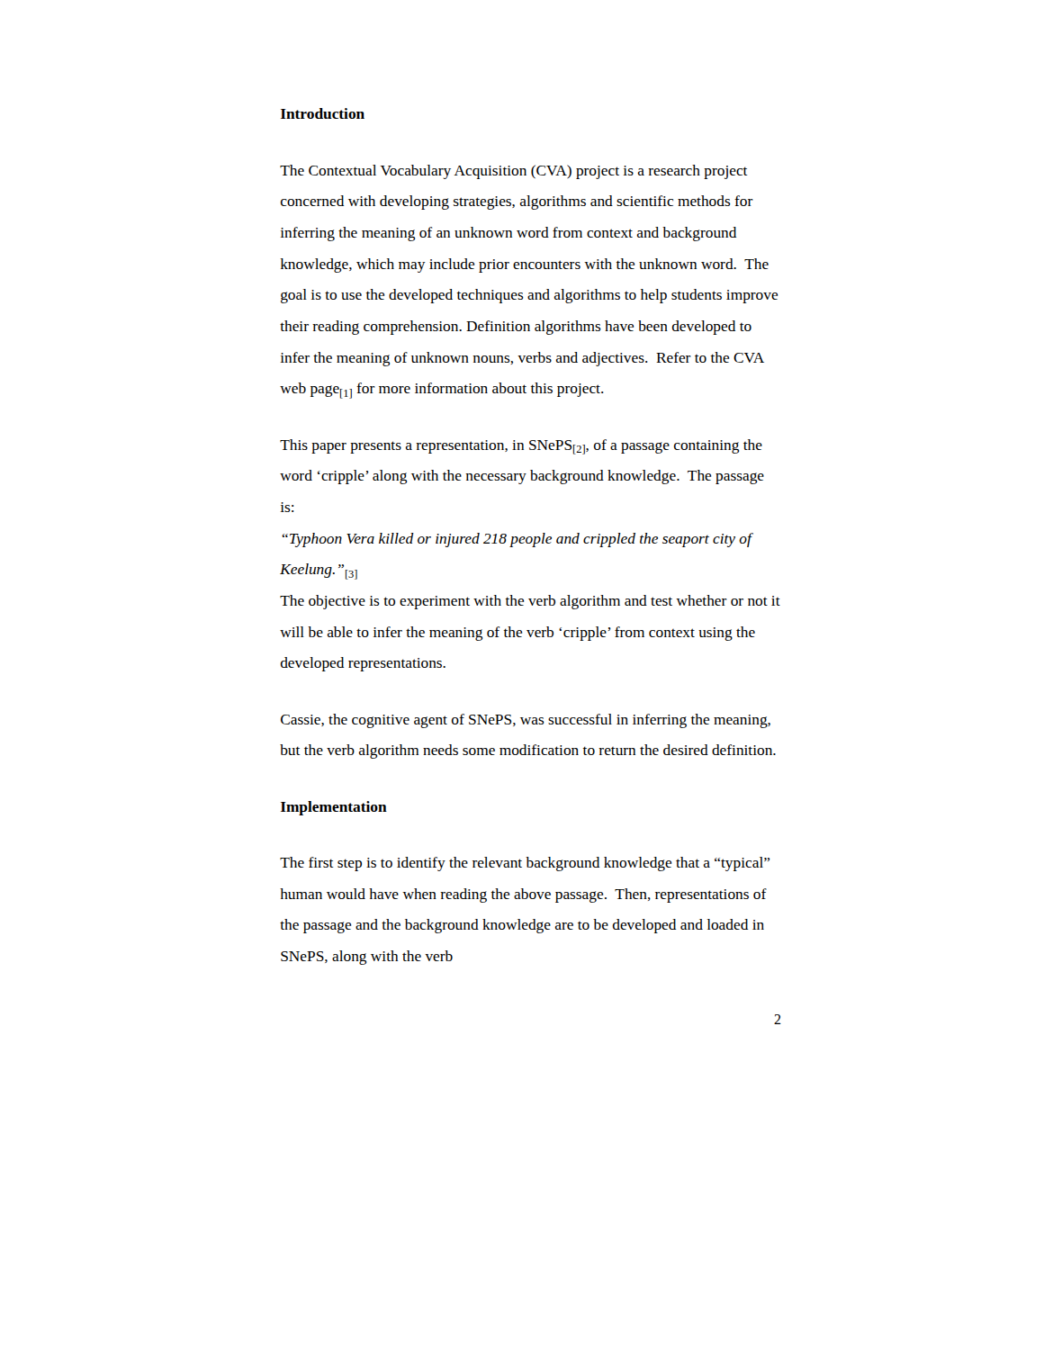Introduction
The Contextual Vocabulary Acquisition (CVA) project is a research project concerned with developing strategies, algorithms and scientific methods for inferring the meaning of an unknown word from context and background knowledge, which may include prior encounters with the unknown word. The goal is to use the developed techniques and algorithms to help students improve their reading comprehension. Definition algorithms have been developed to infer the meaning of unknown nouns, verbs and adjectives. Refer to the CVA web page[1] for more information about this project.
This paper presents a representation, in SNePS[2], of a passage containing the word ‘cripple’ along with the necessary background knowledge. The passage is:
“Typhoon Vera killed or injured 218 people and crippled the seaport city of Keelung.”[3]
The objective is to experiment with the verb algorithm and test whether or not it will be able to infer the meaning of the verb ‘cripple’ from context using the developed representations.
Cassie, the cognitive agent of SNePS, was successful in inferring the meaning, but the verb algorithm needs some modification to return the desired definition.
Implementation
The first step is to identify the relevant background knowledge that a “typical” human would have when reading the above passage. Then, representations of the passage and the background knowledge are to be developed and loaded in SNePS, along with the verb
2